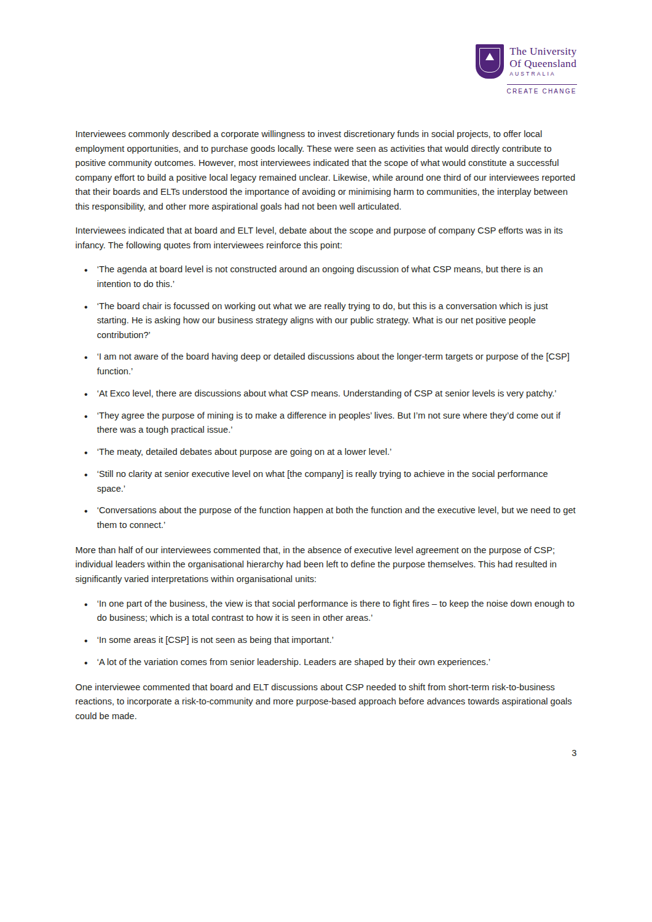The University Of Queensland AUSTRALIA
CREATE CHANGE
Interviewees commonly described a corporate willingness to invest discretionary funds in social projects, to offer local employment opportunities, and to purchase goods locally. These were seen as activities that would directly contribute to positive community outcomes. However, most interviewees indicated that the scope of what would constitute a successful company effort to build a positive local legacy remained unclear. Likewise, while around one third of our interviewees reported that their boards and ELTs understood the importance of avoiding or minimising harm to communities, the interplay between this responsibility, and other more aspirational goals had not been well articulated.
Interviewees indicated that at board and ELT level, debate about the scope and purpose of company CSP efforts was in its infancy. The following quotes from interviewees reinforce this point:
‘The agenda at board level is not constructed around an ongoing discussion of what CSP means, but there is an intention to do this.’
‘The board chair is focussed on working out what we are really trying to do, but this is a conversation which is just starting. He is asking how our business strategy aligns with our public strategy. What is our net positive people contribution?’
‘I am not aware of the board having deep or detailed discussions about the longer-term targets or purpose of the [CSP] function.’
‘At Exco level, there are discussions about what CSP means. Understanding of CSP at senior levels is very patchy.’
‘They agree the purpose of mining is to make a difference in peoples’ lives. But I’m not sure where they’d come out if there was a tough practical issue.’
‘The meaty, detailed debates about purpose are going on at a lower level.’
‘Still no clarity at senior executive level on what [the company] is really trying to achieve in the social performance space.’
‘Conversations about the purpose of the function happen at both the function and the executive level, but we need to get them to connect.’
More than half of our interviewees commented that, in the absence of executive level agreement on the purpose of CSP; individual leaders within the organisational hierarchy had been left to define the purpose themselves. This had resulted in significantly varied interpretations within organisational units:
‘In one part of the business, the view is that social performance is there to fight fires – to keep the noise down enough to do business; which is a total contrast to how it is seen in other areas.’
‘In some areas it [CSP] is not seen as being that important.’
‘A lot of the variation comes from senior leadership. Leaders are shaped by their own experiences.’
One interviewee commented that board and ELT discussions about CSP needed to shift from short-term risk-to-business reactions, to incorporate a risk-to-community and more purpose-based approach before advances towards aspirational goals could be made.
3